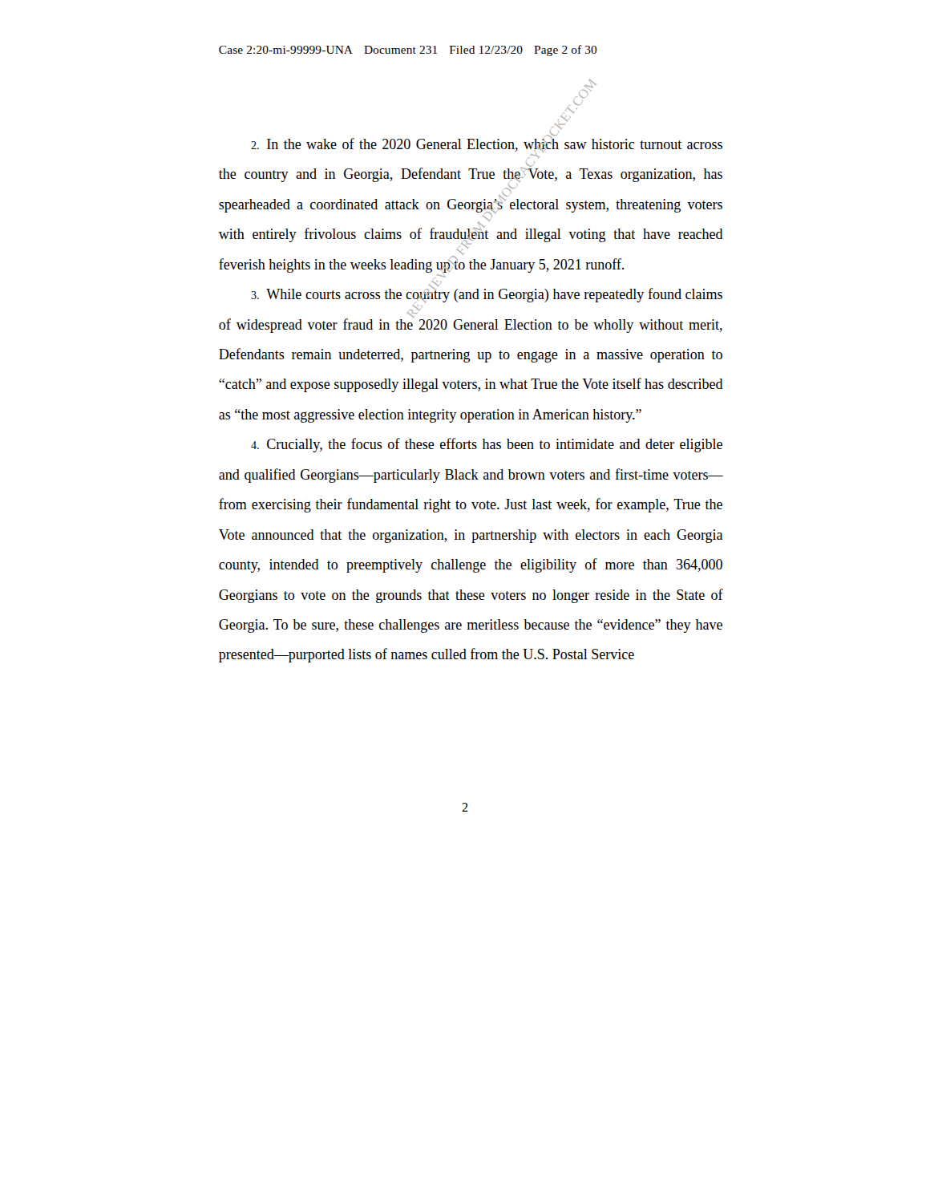Case 2:20-mi-99999-UNA Document 231 Filed 12/23/20 Page 2 of 30
RETRIEVED FROM DEMOCRACYDOCKET.COM
2. In the wake of the 2020 General Election, which saw historic turnout across the country and in Georgia, Defendant True the Vote, a Texas organization, has spearheaded a coordinated attack on Georgia’s electoral system, threatening voters with entirely frivolous claims of fraudulent and illegal voting that have reached feverish heights in the weeks leading up to the January 5, 2021 runoff.
3. While courts across the country (and in Georgia) have repeatedly found claims of widespread voter fraud in the 2020 General Election to be wholly without merit, Defendants remain undeterred, partnering up to engage in a massive operation to “catch” and expose supposedly illegal voters, in what True the Vote itself has described as “the most aggressive election integrity operation in American history.”
4. Crucially, the focus of these efforts has been to intimidate and deter eligible and qualified Georgians—particularly Black and brown voters and first-time voters—from exercising their fundamental right to vote. Just last week, for example, True the Vote announced that the organization, in partnership with electors in each Georgia county, intended to preemptively challenge the eligibility of more than 364,000 Georgians to vote on the grounds that these voters no longer reside in the State of Georgia. To be sure, these challenges are meritless because the “evidence” they have presented—purported lists of names culled from the U.S. Postal Service
2